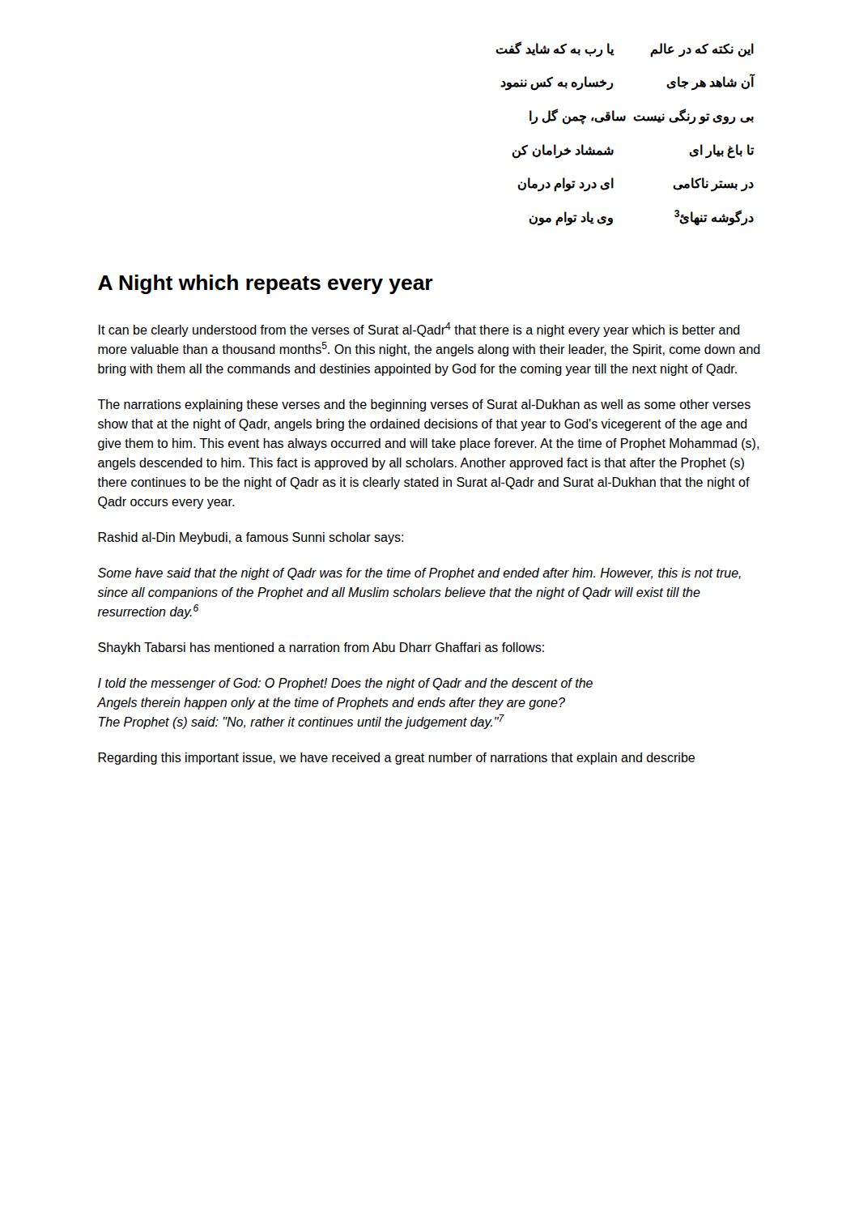| این نکته که در عالم | یا رب به که شاید گفت |
| آن شاهد هر جای | رخساره به کس ننمود |
| بی روی تو رنگی نیست ساقی، چمن گل را |
| تا باغ بیار ای | شمشاد خرامان کن |
| در بستر ناکامی | ای درد توام درمان |
| درگوشه تنهائ 3 | وی یاد توام مون |
A Night which repeats every year
It can be clearly understood from the verses of Surat al-Qadr4 that there is a night every year which is better and more valuable than a thousand months5. On this night, the angels along with their leader, the Spirit, come down and bring with them all the commands and destinies appointed by God for the coming year till the next night of Qadr.
The narrations explaining these verses and the beginning verses of Surat al-Dukhan as well as some other verses show that at the night of Qadr, angels bring the ordained decisions of that year to God's vicegerent of the age and give them to him. This event has always occurred and will take place forever. At the time of Prophet Mohammad (s), angels descended to him. This fact is approved by all scholars. Another approved fact is that after the Prophet (s) there continues to be the night of Qadr as it is clearly stated in Surat al-Qadr and Surat al-Dukhan that the night of Qadr occurs every year.
Rashid al-Din Meybudi, a famous Sunni scholar says:
Some have said that the night of Qadr was for the time of Prophet and ended after him. However, this is not true, since all companions of the Prophet and all Muslim scholars believe that the night of Qadr will exist till the resurrection day.6
Shaykh Tabarsi has mentioned a narration from Abu Dharr Ghaffari as follows:
I told the messenger of God: O Prophet! Does the night of Qadr and the descent of the
Angels therein happen only at the time of Prophets and ends after they are gone?
The Prophet (s) said: "No, rather it continues until the judgement day."7
Regarding this important issue, we have received a great number of narrations that explain and describe